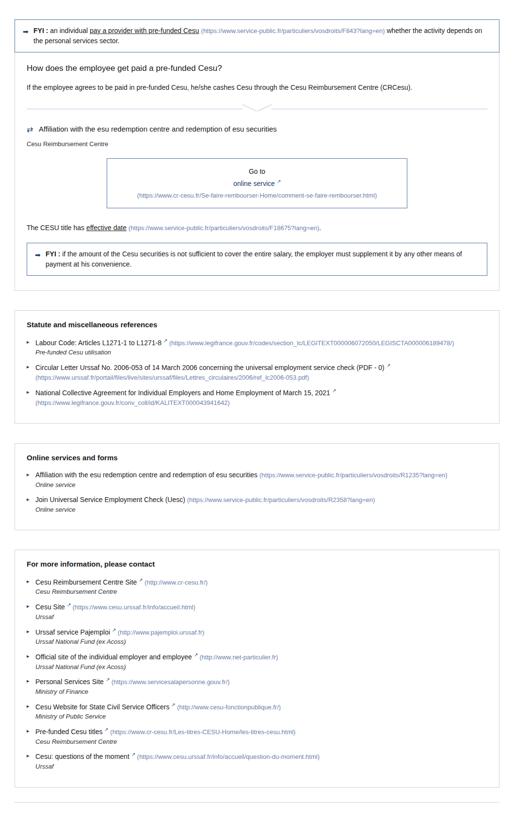➡
FYI : an individual pay a provider with pre-funded Cesu (https://www.service-public.fr/particuliers/vosdroits/F843?lang=en) whether the activity depends on the personal services sector.
How does the employee get paid a pre-funded Cesu?
If the employee agrees to be paid in pre-funded Cesu, he/she cashes Cesu through the Cesu Reimbursement Centre (CRCesu).
⇄ Affiliation with the esu redemption centre and redemption of esu securities
Cesu Reimbursement Centre
Go to
online service ↗
(https://www.cr-cesu.fr/Se-faire-rembourser-Home/comment-se-faire-rembourser.html)
The CESU title has effective date (https://www.service-public.fr/particuliers/vosdroits/F18675?lang=en).
➡
FYI : if the amount of the Cesu securities is not sufficient to cover the entire salary, the employer must supplement it by any other means of payment at his convenience.
Statute and miscellaneous references
Labour Code: Articles L1271-1 to L1271-8 ↗ (https://www.legifrance.gouv.fr/codes/section_lc/LEGITEXT000006072050/LEGISCTA000006189478/) Pre-funded Cesu utilisation
Circular Letter Urssaf No. 2006-053 of 14 March 2006 concerning the universal employment service check (PDF - 0) ↗
(https://www.urssaf.fr/portail/files/live/sites/urssaf/files/Lettres_circulaires/2006/ref_lc2006-053.pdf)
National Collective Agreement for Individual Employers and Home Employment of March 15, 2021 ↗
(https://www.legifrance.gouv.fr/conv_coll/id/KALITEXT000043941642)
Online services and forms
Affiliation with the esu redemption centre and redemption of esu securities (https://www.service-public.fr/particuliers/vosdroits/R1235?lang=en) Online service
Join Universal Service Employment Check (Uesc) (https://www.service-public.fr/particuliers/vosdroits/R2358?lang=en) Online service
For more information, please contact
Cesu Reimbursement Centre Site ↗ (http://www.cr-cesu.fr/) Cesu Reimbursement Centre
Cesu Site ↗ (https://www.cesu.urssaf.fr/info/accueil.html) Urssaf
Urssaf service Pajemploi ↗ (http://www.pajemploi.urssaf.fr) Urssaf National Fund (ex Acoss)
Official site of the individual employer and employee ↗ (http://www.net-particulier.fr) Urssaf National Fund (ex Acoss)
Personal Services Site ↗ (https://www.servicesalapersonne.gouv.fr/) Ministry of Finance
Cesu Website for State Civil Service Officers ↗ (http://www.cesu-fonctionpublique.fr/) Ministry of Public Service
Pre-funded Cesu titles ↗ (https://www.cr-cesu.fr/Les-titres-CESU-Home/les-titres-cesu.html) Cesu Reimbursement Centre
Cesu: questions of the moment ↗ (https://www.cesu.urssaf.fr/info/accueil/question-du-moment.html) Urssaf